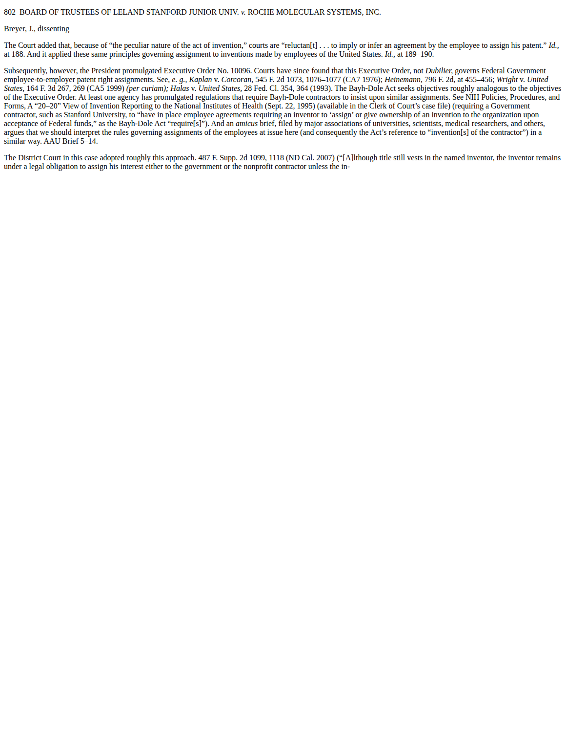802 BOARD OF TRUSTEES OF LELAND STANFORD JUNIOR UNIV. v. ROCHE MOLECULAR SYSTEMS, INC.
Breyer, J., dissenting
The Court added that, because of “the peculiar nature of the act of invention,” courts are “reluctan[t] . . . to imply or infer an agreement by the employee to assign his patent.” Id., at 188. And it applied these same principles governing assignment to inventions made by employees of the United States. Id., at 189–190.
Subsequently, however, the President promulgated Executive Order No. 10096. Courts have since found that this Executive Order, not Dubilier, governs Federal Government employee-to-employer patent right assignments. See, e. g., Kaplan v. Corcoran, 545 F. 2d 1073, 1076–1077 (CA7 1976); Heinemann, 796 F. 2d, at 455–456; Wright v. United States, 164 F. 3d 267, 269 (CA5 1999) (per curiam); Halas v. United States, 28 Fed. Cl. 354, 364 (1993). The Bayh-Dole Act seeks objectives roughly analogous to the objectives of the Executive Order. At least one agency has promulgated regulations that require Bayh-Dole contractors to insist upon similar assignments. See NIH Policies, Procedures, and Forms, A “20–20” View of Invention Reporting to the National Institutes of Health (Sept. 22, 1995) (available in the Clerk of Court’s case file) (requiring a Government contractor, such as Stanford University, to “have in place employee agreements requiring an inventor to ‘assign’ or give ownership of an invention to the organization upon acceptance of Federal funds,” as the Bayh-Dole Act “require[s]”). And an amicus brief, filed by major associations of universities, scientists, medical researchers, and others, argues that we should interpret the rules governing assignments of the employees at issue here (and consequently the Act’s reference to “invention[s] of the contractor”) in a similar way. AAU Brief 5–14.
The District Court in this case adopted roughly this approach. 487 F. Supp. 2d 1099, 1118 (ND Cal. 2007) (“[A]lthough title still vests in the named inventor, the inventor remains under a legal obligation to assign his interest either to the government or the nonprofit contractor unless the in-